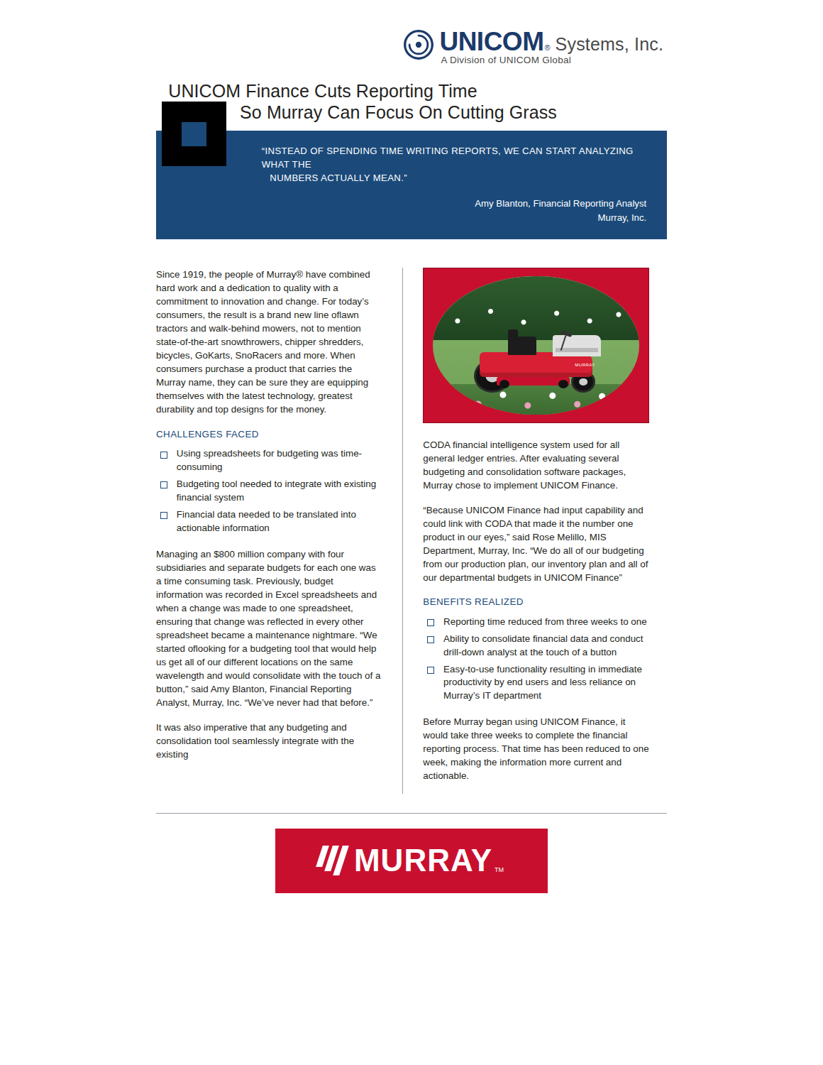UNICOM® Systems, Inc.
A Division of UNICOM Global
UNICOM Finance Cuts Reporting Time So Murray Can Focus On Cutting Grass
“INSTEAD OF SPENDING TIME WRITING REPORTS, WE CAN START ANALYZING WHAT THE NUMBERS ACTUALLY MEAN.”
Amy Blanton, Financial Reporting Analyst
Murray, Inc.
Since 1919, the people of Murray® have combined hard work and a dedication to quality with a commitment to innovation and change. For today’s consumers, the result is a brand new line oflawn tractors and walk-behind mowers, not to mention state-of-the-art snowthrowers, chipper shredders, bicycles, GoKarts, SnoRacers and more. When consumers purchase a product that carries the Murray name, they can be sure they are equipping themselves with the latest technology, greatest durability and top designs for the money.
CHALLENGES FACED
Using spreadsheets for budgeting was time-consuming
Budgeting tool needed to integrate with existing financial system
Financial data needed to be translated into actionable information
Managing an $800 million company with four subsidiaries and separate budgets for each one was a time consuming task. Previously, budget information was recorded in Excel spreadsheets and when a change was made to one spreadsheet, ensuring that change was reflected in every other spreadsheet became a maintenance nightmare. “We started oflooking for a budgeting tool that would help us get all of our different locations on the same wavelength and would consolidate with the touch of a button,” said Amy Blanton, Financial Reporting Analyst, Murray, Inc. “We’ve never had that before.”
It was also imperative that any budgeting and consolidation tool seamlessly integrate with the existing
MURRAY
CODA financial intelligence system used for all general ledger entries. After evaluating several budgeting and consolidation software packages, Murray chose to implement UNICOM Finance.
“Because UNICOM Finance had input capability and could link with CODA that made it the number one product in our eyes,” said Rose Melillo, MIS Department, Murray, Inc. “We do all of our budgeting from our production plan, our inventory plan and all of our departmental budgets in UNICOM Finance”
BENEFITS REALIZED
Reporting time reduced from three weeks to one
Ability to consolidate financial data and conduct drill-down analyst at the touch of a button
Easy-to-use functionality resulting in immediate productivity by end users and less reliance on Murray’s IT department
Before Murray began using UNICOM Finance, it would take three weeks to complete the financial reporting process. That time has been reduced to one week, making the information more current and actionable.
MURRAY TM